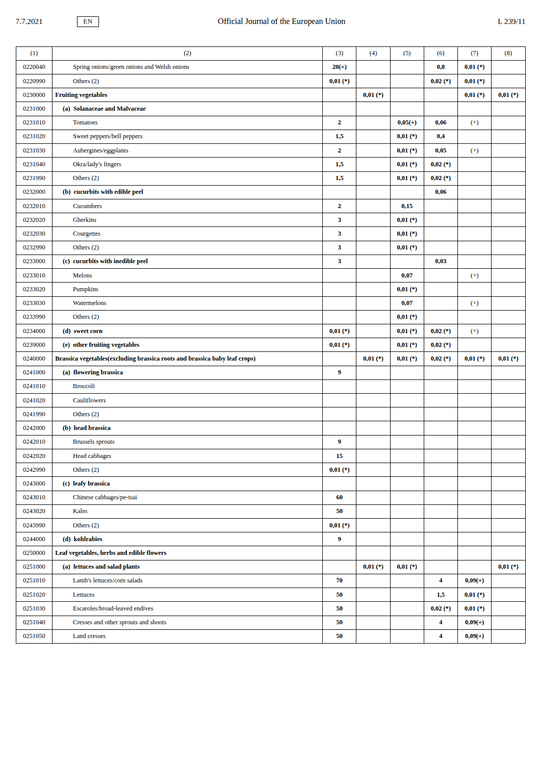7.7.2021
EN
Official Journal of the European Union
L 239/11
| (1) | (2) | (3) | (4) | (5) | (6) | (7) | (8) |
| --- | --- | --- | --- | --- | --- | --- | --- |
| 0220040 | Spring onions/green onions and Welsh onions | 20(+) | | | 0,8 | 0,01 (*) | |
| 0220990 | Others (2) | 0,01 (*) | | | 0,02 (*) | 0,01 (*) | |
| 0230000 | Fruiting vegetables | | 0,01 (*) | | | 0,01 (*) | 0,01 (*) |
| 0231000 | (a) Solanaceae and Malvaceae | | | | | | |
| 0231010 | Tomatoes | 2 | | 0,05(+) | 0,06 | (+) | |
| 0231020 | Sweet peppers/bell peppers | 1,5 | | 0,01 (*) | 0,4 | | |
| 0231030 | Aubergines/eggplants | 2 | | 0,01 (*) | 0,05 | (+) | |
| 0231040 | Okra/lady's fingers | 1,5 | | 0,01 (*) | 0,02 (*) | | |
| 0231990 | Others (2) | 1,5 | | 0,01 (*) | 0,02 (*) | | |
| 0232000 | (b) cucurbits with edible peel | | | | 0,06 | | |
| 0232010 | Cucumbers | 2 | | 0,15 | | | |
| 0232020 | Gherkins | 3 | | 0,01 (*) | | | |
| 0232030 | Courgettes | 3 | | 0,01 (*) | | | |
| 0232990 | Others (2) | 3 | | 0,01 (*) | | | |
| 0233000 | (c) cucurbits with inedible peel | 3 | | | 0,03 | | |
| 0233010 | Melons | | | 0,07 | | (+) | |
| 0233020 | Pumpkins | | | 0,01 (*) | | | |
| 0233030 | Watermelons | | | 0,07 | | (+) | |
| 0233990 | Others (2) | | | 0,01 (*) | | | |
| 0234000 | (d) sweet corn | 0,01 (*) | | 0,01 (*) | 0,02 (*) | (+) | |
| 0239000 | (e) other fruiting vegetables | 0,01 (*) | | 0,01 (*) | 0,02 (*) | | |
| 0240000 | Brassica vegetables(excluding brassica roots and brassica baby leaf crops) | | 0,01 (*) | 0,01 (*) | 0,02 (*) | 0,01 (*) | 0,01 (*) |
| 0241000 | (a) flowering brassica | 9 | | | | | |
| 0241010 | Broccoli | | | | | | |
| 0241020 | Cauliflowers | | | | | | |
| 0241990 | Others (2) | | | | | | |
| 0242000 | (b) head brassica | | | | | | |
| 0242010 | Brussels sprouts | 9 | | | | | |
| 0242020 | Head cabbages | 15 | | | | | |
| 0242990 | Others (2) | 0,01 (*) | | | | | |
| 0243000 | (c) leafy brassica | | | | | | |
| 0243010 | Chinese cabbages/pe-tsai | 60 | | | | | |
| 0243020 | Kales | 50 | | | | | |
| 0243990 | Others (2) | 0,01 (*) | | | | | |
| 0244000 | (d) kohlrabies | 9 | | | | | |
| 0250000 | Leaf vegetables, herbs and edible flowers | | | | | | |
| 0251000 | (a) lettuces and salad plants | | 0,01 (*) | 0,01 (*) | | | 0,01 (*) |
| 0251010 | Lamb's lettuces/corn salads | 70 | | | 4 | 0,09(+) | |
| 0251020 | Lettuces | 50 | | | 1,5 | 0,01 (*) | |
| 0251030 | Escaroles/broad-leaved endives | 50 | | | 0,02 (*) | 0,01 (*) | |
| 0251040 | Cresses and other sprouts and shoots | 50 | | | 4 | 0,09(+) | |
| 0251050 | Land cresses | 50 | | | 4 | 0,09(+) | |